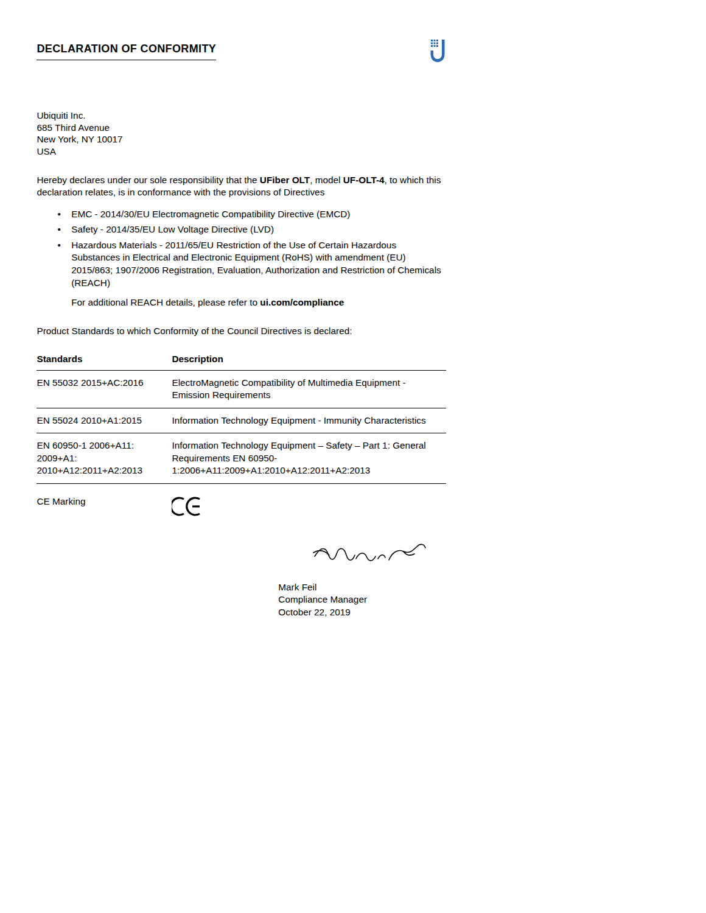DECLARATION OF CONFORMITY
Ubiquiti Inc.
685 Third Avenue
New York, NY 10017
USA
Hereby declares under our sole responsibility that the UFiber OLT, model UF-OLT-4, to which this declaration relates, is in conformance with the provisions of Directives
EMC - 2014/30/EU Electromagnetic Compatibility Directive (EMCD)
Safety - 2014/35/EU Low Voltage Directive (LVD)
Hazardous Materials - 2011/65/EU Restriction of the Use of Certain Hazardous Substances in Electrical and Electronic Equipment (RoHS) with amendment (EU) 2015/863; 1907/2006 Registration, Evaluation, Authorization and Restriction of Chemicals (REACH)
For additional REACH details, please refer to ui.com/compliance
Product Standards to which Conformity of the Council Directives is declared:
| Standards | Description |
| --- | --- |
| EN 55032 2015+AC:2016 | ElectroMagnetic Compatibility of Multimedia Equipment - Emission Requirements |
| EN 55024 2010+A1:2015 | Information Technology Equipment - Immunity Characteristics |
| EN 60950-1 2006+A11: 2009+A1: 2010+A12:2011+A2:2013 | Information Technology Equipment – Safety – Part 1: General Requirements EN 60950-1:2006+A11:2009+A1:2010+A12:2011+A2:2013 |
| CE Marking | |
Mark Feil
Compliance Manager
October 22, 2019